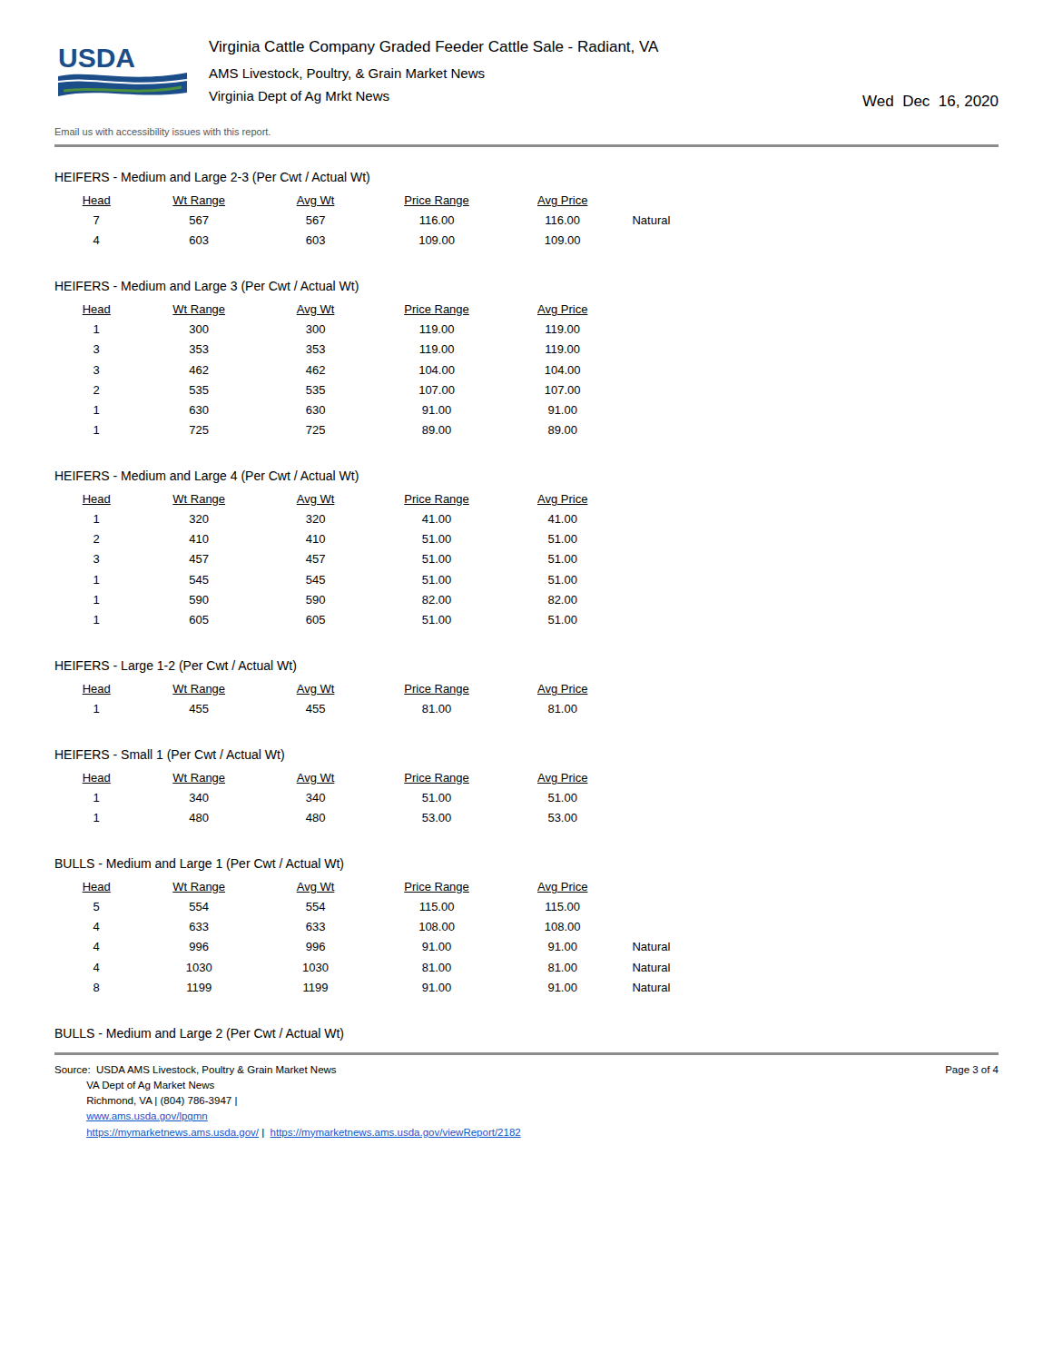USDA
Virginia Cattle Company Graded Feeder Cattle Sale - Radiant, VA
AMS Livestock, Poultry, & Grain Market News
Virginia Dept of Ag Mrkt News
Wed Dec 16, 2020
Email us with accessibility issues with this report.
HEIFERS - Medium and Large 2-3 (Per Cwt / Actual Wt)
| Head | Wt Range | Avg Wt | Price Range | Avg Price | |
| --- | --- | --- | --- | --- | --- |
| 7 | 567 | 567 | 116.00 | 116.00 | Natural |
| 4 | 603 | 603 | 109.00 | 109.00 | |
HEIFERS - Medium and Large 3 (Per Cwt / Actual Wt)
| Head | Wt Range | Avg Wt | Price Range | Avg Price | |
| --- | --- | --- | --- | --- | --- |
| 1 | 300 | 300 | 119.00 | 119.00 | |
| 3 | 353 | 353 | 119.00 | 119.00 | |
| 3 | 462 | 462 | 104.00 | 104.00 | |
| 2 | 535 | 535 | 107.00 | 107.00 | |
| 1 | 630 | 630 | 91.00 | 91.00 | |
| 1 | 725 | 725 | 89.00 | 89.00 | |
HEIFERS - Medium and Large 4 (Per Cwt / Actual Wt)
| Head | Wt Range | Avg Wt | Price Range | Avg Price | |
| --- | --- | --- | --- | --- | --- |
| 1 | 320 | 320 | 41.00 | 41.00 | |
| 2 | 410 | 410 | 51.00 | 51.00 | |
| 3 | 457 | 457 | 51.00 | 51.00 | |
| 1 | 545 | 545 | 51.00 | 51.00 | |
| 1 | 590 | 590 | 82.00 | 82.00 | |
| 1 | 605 | 605 | 51.00 | 51.00 | |
HEIFERS - Large 1-2 (Per Cwt / Actual Wt)
| Head | Wt Range | Avg Wt | Price Range | Avg Price | |
| --- | --- | --- | --- | --- | --- |
| 1 | 455 | 455 | 81.00 | 81.00 | |
HEIFERS - Small 1 (Per Cwt / Actual Wt)
| Head | Wt Range | Avg Wt | Price Range | Avg Price | |
| --- | --- | --- | --- | --- | --- |
| 1 | 340 | 340 | 51.00 | 51.00 | |
| 1 | 480 | 480 | 53.00 | 53.00 | |
BULLS - Medium and Large 1 (Per Cwt / Actual Wt)
| Head | Wt Range | Avg Wt | Price Range | Avg Price | |
| --- | --- | --- | --- | --- | --- |
| 5 | 554 | 554 | 115.00 | 115.00 | |
| 4 | 633 | 633 | 108.00 | 108.00 | |
| 4 | 996 | 996 | 91.00 | 91.00 | Natural |
| 4 | 1030 | 1030 | 81.00 | 81.00 | Natural |
| 8 | 1199 | 1199 | 91.00 | 91.00 | Natural |
BULLS - Medium and Large 2 (Per Cwt / Actual Wt)
Source: USDA AMS Livestock, Poultry & Grain Market News
VA Dept of Ag Market News
Richmond, VA | (804) 786-3947 |
www.ams.usda.gov/lpgmn
https://mymarketnews.ams.usda.gov/ | https://mymarketnews.ams.usda.gov/viewReport/2182
Page 3 of 4